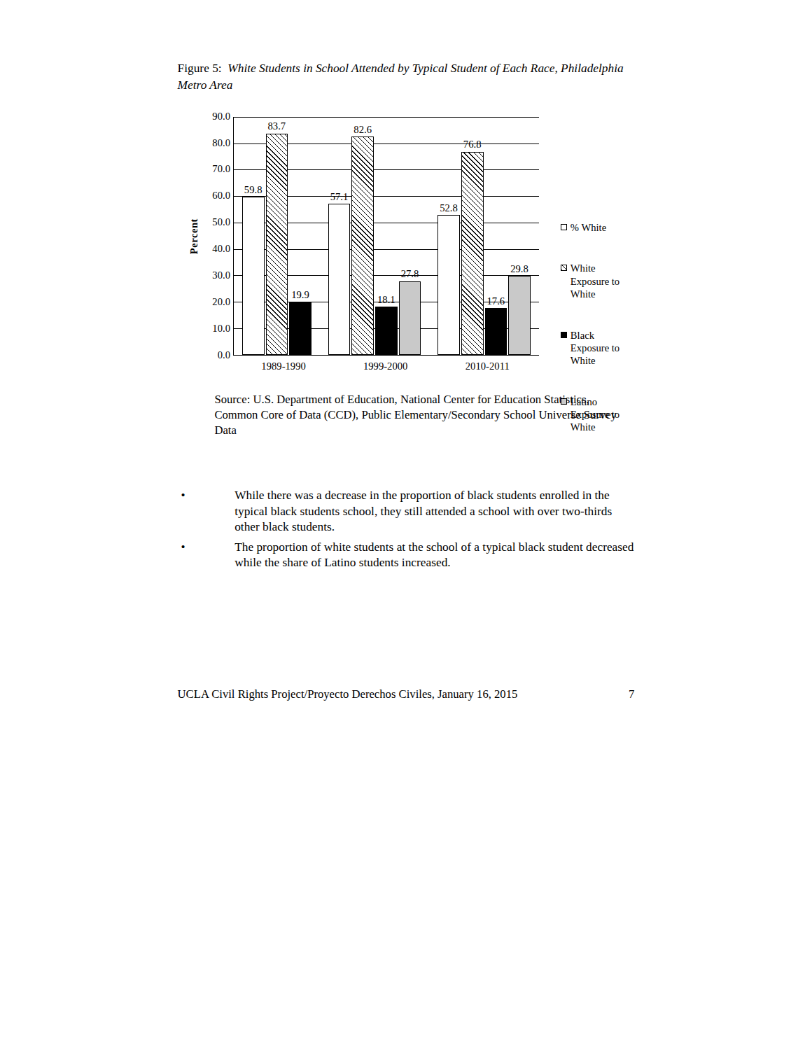Figure 5: White Students in School Attended by Typical Student of Each Race, Philadelphia Metro Area
Percent
90.0 80.0 70.0 60.0 50.0 40.0 30.0 20.0 10.0 0.0
59.8
83.7
19.9
57.1
82.6
18.1
27.8
52.8
76.8
17.6
29.8
1989-1990 1999-2000 2010-2011
% White
White Exposure to White
Black Exposure to White
Latino Exposure to White
Source: U.S. Department of Education, National Center for Education Statistics, Common Core of Data (CCD), Public Elementary/Secondary School Universe Survey Data
While there was a decrease in the proportion of black students enrolled in the typical black students school, they still attended a school with over two-thirds other black students.
The proportion of white students at the school of a typical black student decreased while the share of Latino students increased.
UCLA Civil Rights Project/Proyecto Derechos Civiles, January 16, 2015 7